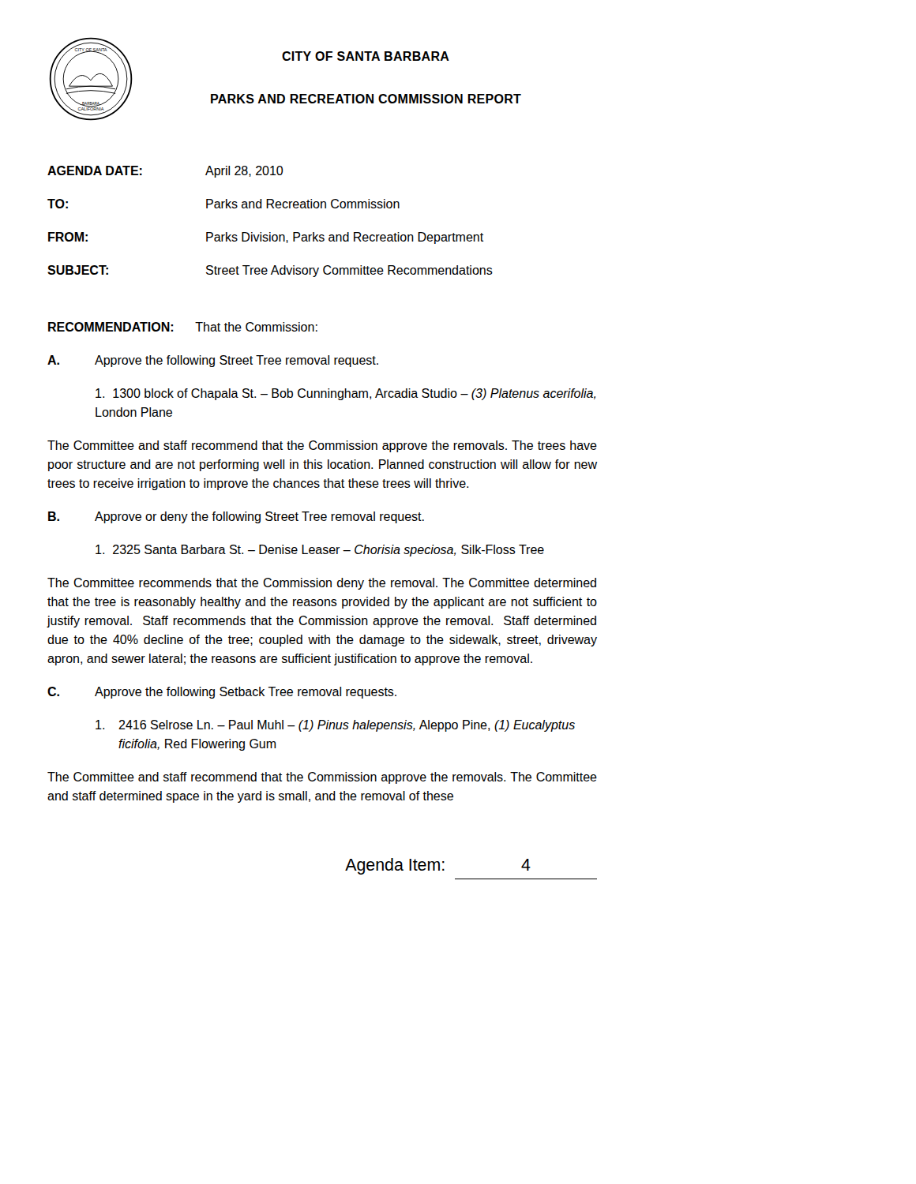CITY OF SANTA CALIFORNIA BARBARA
CITY OF SANTA BARBARA
PARKS AND RECREATION COMMISSION REPORT
| AGENDA DATE: | April 28, 2010 |
| TO: | Parks and Recreation Commission |
| FROM: | Parks Division, Parks and Recreation Department |
| SUBJECT: | Street Tree Advisory Committee Recommendations |
RECOMMENDATION: That the Commission:
A.
Approve the following Street Tree removal request.
1. 1300 block of Chapala St. – Bob Cunningham, Arcadia Studio – (3) Platenus acerifolia, London Plane
The Committee and staff recommend that the Commission approve the removals. The trees have poor structure and are not performing well in this location. Planned construction will allow for new trees to receive irrigation to improve the chances that these trees will thrive.
B.
Approve or deny the following Street Tree removal request.
1. 2325 Santa Barbara St. – Denise Leaser – Chorisia speciosa, Silk-Floss Tree
The Committee recommends that the Commission deny the removal. The Committee determined that the tree is reasonably healthy and the reasons provided by the applicant are not sufficient to justify removal. Staff recommends that the Commission approve the removal. Staff determined due to the 40% decline of the tree; coupled with the damage to the sidewalk, street, driveway apron, and sewer lateral; the reasons are sufficient justification to approve the removal.
C.
Approve the following Setback Tree removal requests.
1.
2416 Selrose Ln. – Paul Muhl – (1) Pinus halepensis, Aleppo Pine, (1) Eucalyptus ficifolia, Red Flowering Gum
The Committee and staff recommend that the Commission approve the removals. The Committee and staff determined space in the yard is small, and the removal of these
Agenda Item: 4